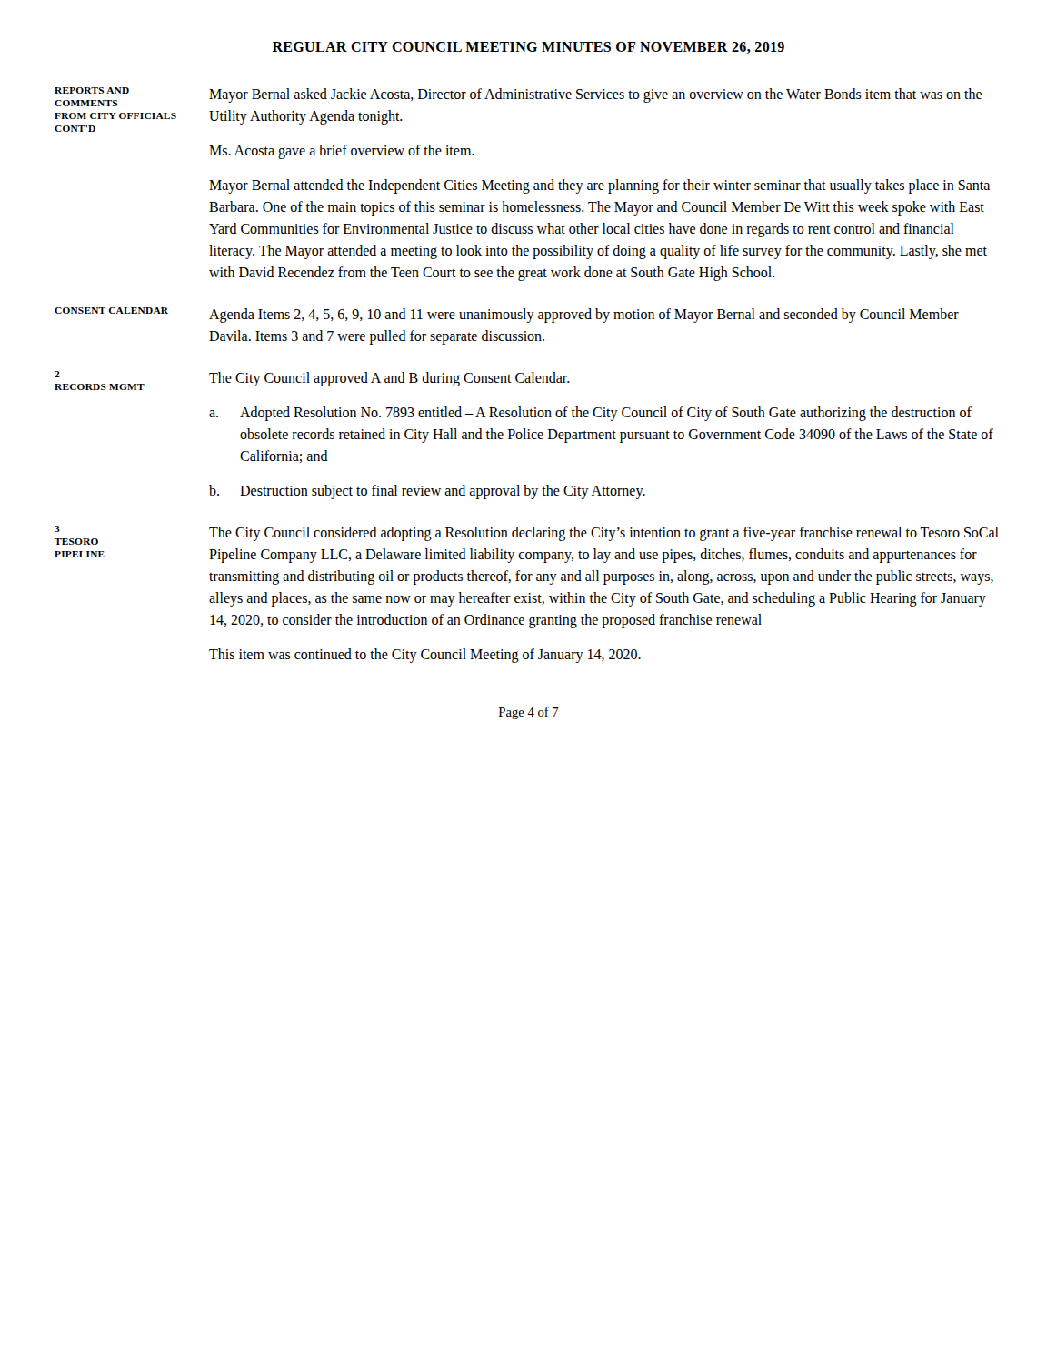REGULAR CITY COUNCIL MEETING MINUTES OF NOVEMBER 26, 2019
Reports and Comments
from City Officials
Cont'd
Mayor Bernal asked Jackie Acosta, Director of Administrative Services to give an overview on the Water Bonds item that was on the Utility Authority Agenda tonight.
Ms. Acosta gave a brief overview of the item.
Mayor Bernal attended the Independent Cities Meeting and they are planning for their winter seminar that usually takes place in Santa Barbara. One of the main topics of this seminar is homelessness. The Mayor and Council Member De Witt this week spoke with East Yard Communities for Environmental Justice to discuss what other local cities have done in regards to rent control and financial literacy. The Mayor attended a meeting to look into the possibility of doing a quality of life survey for the community. Lastly, she met with David Recendez from the Teen Court to see the great work done at South Gate High School.
Consent Calendar
Agenda Items 2, 4, 5, 6, 9, 10 and 11 were unanimously approved by motion of Mayor Bernal and seconded by Council Member Davila. Items 3 and 7 were pulled for separate discussion.
2
Records Mgmt
The City Council approved A and B during Consent Calendar.
a. Adopted Resolution No. 7893 entitled – A Resolution of the City Council of City of South Gate authorizing the destruction of obsolete records retained in City Hall and the Police Department pursuant to Government Code 34090 of the Laws of the State of California; and
b. Destruction subject to final review and approval by the City Attorney.
3
Tesoro
Pipeline
The City Council considered adopting a Resolution declaring the City’s intention to grant a five-year franchise renewal to Tesoro SoCal Pipeline Company LLC, a Delaware limited liability company, to lay and use pipes, ditches, flumes, conduits and appurtenances for transmitting and distributing oil or products thereof, for any and all purposes in, along, across, upon and under the public streets, ways, alleys and places, as the same now or may hereafter exist, within the City of South Gate, and scheduling a Public Hearing for January 14, 2020, to consider the introduction of an Ordinance granting the proposed franchise renewal
This item was continued to the City Council Meeting of January 14, 2020.
Page 4 of 7